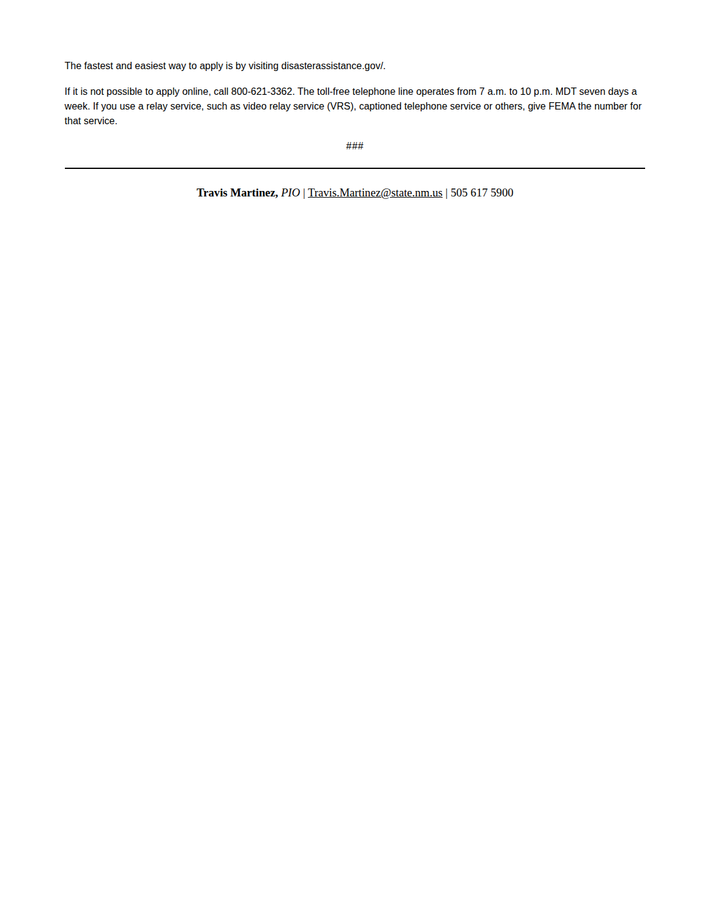The fastest and easiest way to apply is by visiting disasterassistance.gov/.
If it is not possible to apply online, call 800-621-3362. The toll-free telephone line operates from 7 a.m. to 10 p.m. MDT seven days a week. If you use a relay service, such as video relay service (VRS), captioned telephone service or others, give FEMA the number for that service.
###
Travis Martinez, PIO | Travis.Martinez@state.nm.us | 505 617 5900